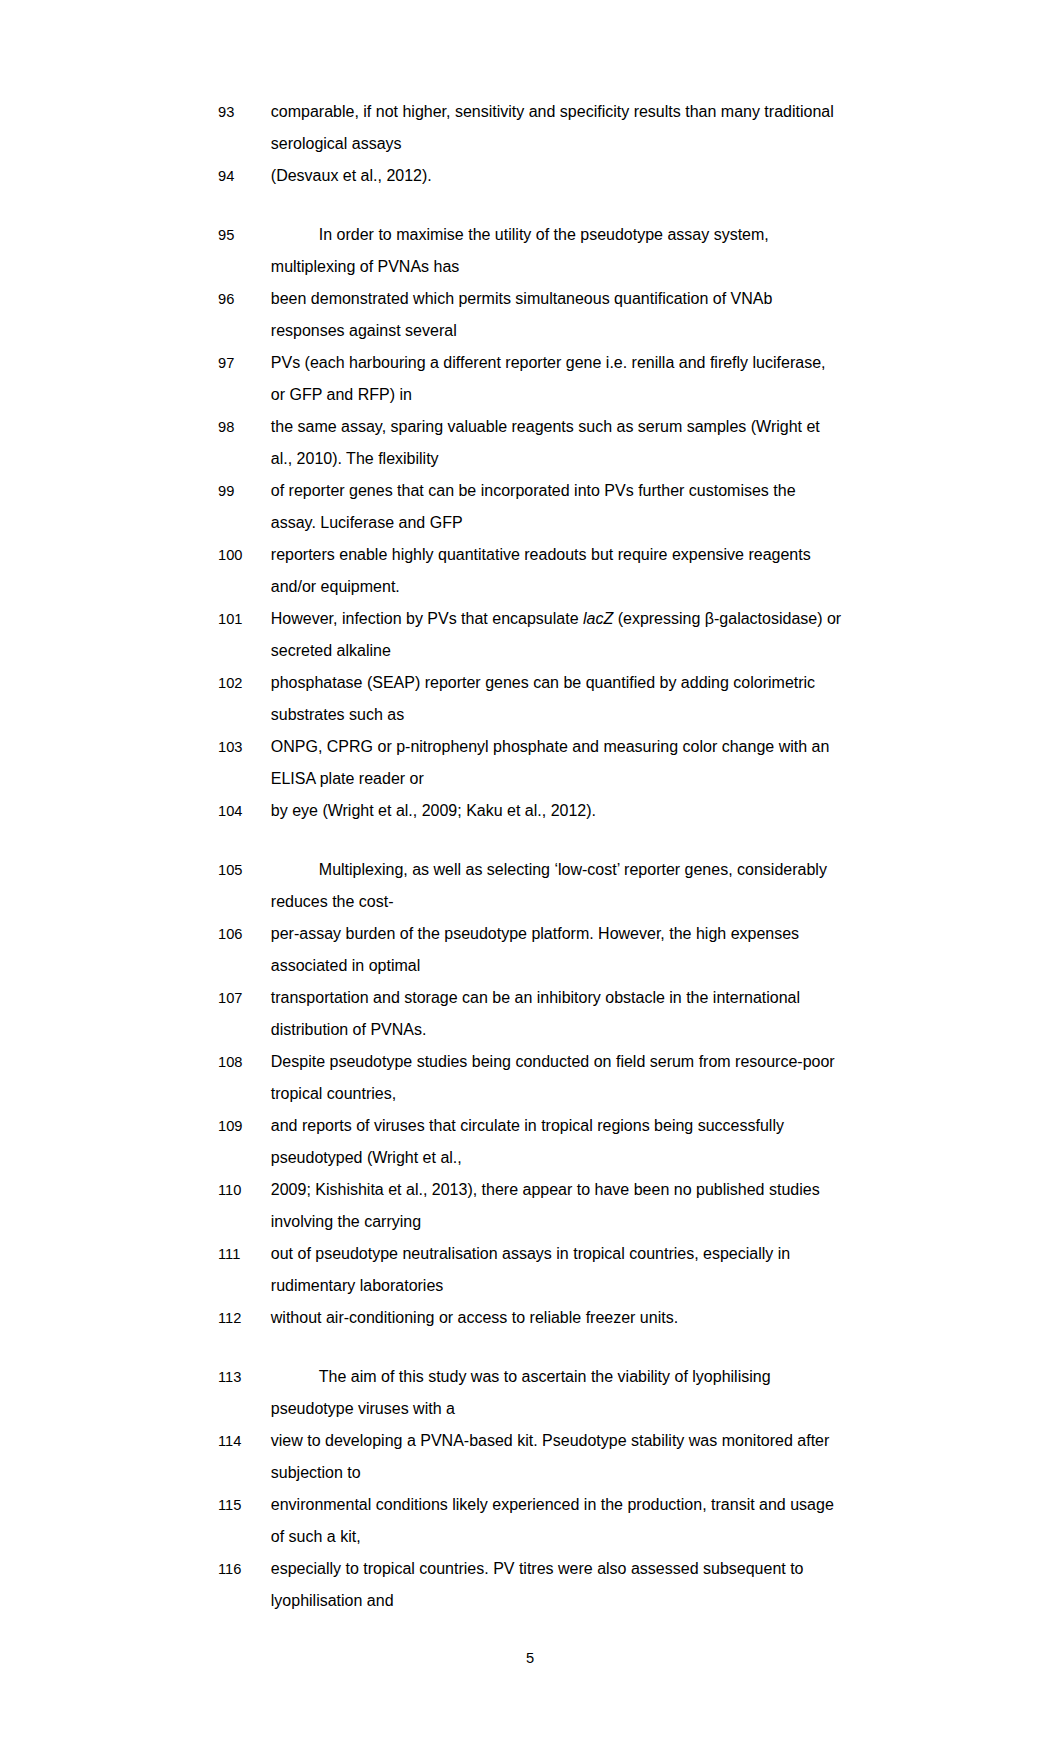93 comparable, if not higher, sensitivity and specificity results than many traditional serological assays
94(Desvaux et al., 2012).
95 In order to maximise the utility of the pseudotype assay system, multiplexing of PVNAs has
96 been demonstrated which permits simultaneous quantification of VNAb responses against several
97 PVs (each harbouring a different reporter gene i.e. renilla and firefly luciferase, or GFP and RFP) in
98 the same assay, sparing valuable reagents such as serum samples (Wright et al., 2010). The flexibility
99 of reporter genes that can be incorporated into PVs further customises the assay. Luciferase and GFP
100 reporters enable highly quantitative readouts but require expensive reagents and/or equipment.
101 However, infection by PVs that encapsulate lacZ (expressing β-galactosidase) or secreted alkaline
102 phosphatase (SEAP) reporter genes can be quantified by adding colorimetric substrates such as
103 ONPG, CPRG or p-nitrophenyl phosphate and measuring color change with an ELISA plate reader or
104 by eye (Wright et al., 2009; Kaku et al., 2012).
105 Multiplexing, as well as selecting ‘low-cost’ reporter genes, considerably reduces the cost-
106 per-assay burden of the pseudotype platform. However, the high expenses associated in optimal
107 transportation and storage can be an inhibitory obstacle in the international distribution of PVNAs.
108 Despite pseudotype studies being conducted on field serum from resource-poor tropical countries,
109 and reports of viruses that circulate in tropical regions being successfully pseudotyped (Wright et al.,
1102009; Kishishita et al., 2013), there appear to have been no published studies involving the carrying
111 out of pseudotype neutralisation assays in tropical countries, especially in rudimentary laboratories
112 without air-conditioning or access to reliable freezer units.
113 The aim of this study was to ascertain the viability of lyophilising pseudotype viruses with a
114 view to developing a PVNA-based kit. Pseudotype stability was monitored after subjection to
115 environmental conditions likely experienced in the production, transit and usage of such a kit,
116 especially to tropical countries. PV titres were also assessed subsequent to lyophilisation and
5